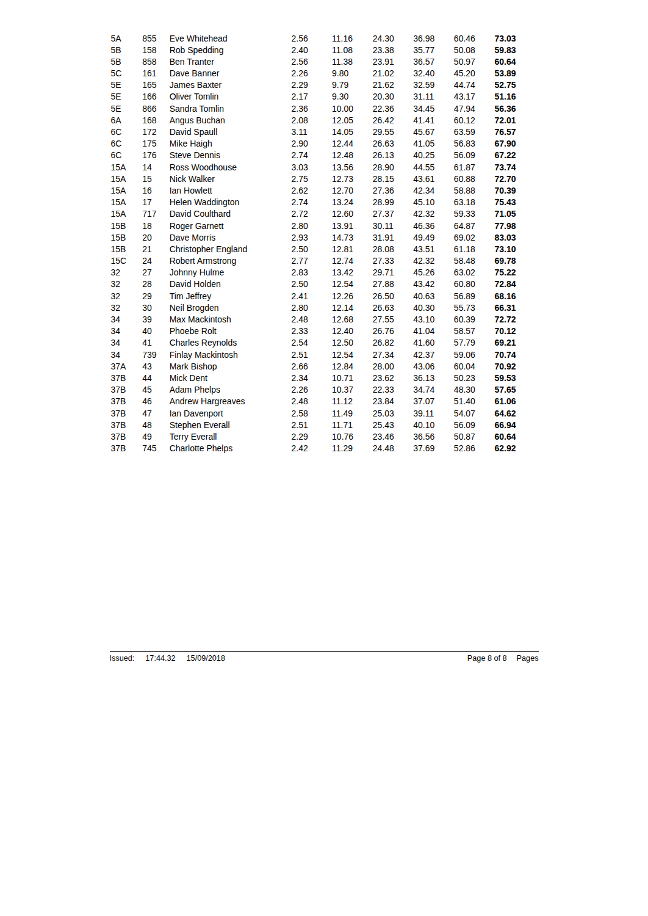| 5A | 855 | Eve Whitehead | 2.56 | 11.16 | 24.30 | 36.98 | 60.46 | 73.03 |
| 5B | 158 | Rob Spedding | 2.40 | 11.08 | 23.38 | 35.77 | 50.08 | 59.83 |
| 5B | 858 | Ben Tranter | 2.56 | 11.38 | 23.91 | 36.57 | 50.97 | 60.64 |
| 5C | 161 | Dave Banner | 2.26 | 9.80 | 21.02 | 32.40 | 45.20 | 53.89 |
| 5E | 165 | James Baxter | 2.29 | 9.79 | 21.62 | 32.59 | 44.74 | 52.75 |
| 5E | 166 | Oliver Tomlin | 2.17 | 9.30 | 20.30 | 31.11 | 43.17 | 51.16 |
| 5E | 866 | Sandra Tomlin | 2.36 | 10.00 | 22.36 | 34.45 | 47.94 | 56.36 |
| 6A | 168 | Angus Buchan | 2.08 | 12.05 | 26.42 | 41.41 | 60.12 | 72.01 |
| 6C | 172 | David Spaull | 3.11 | 14.05 | 29.55 | 45.67 | 63.59 | 76.57 |
| 6C | 175 | Mike Haigh | 2.90 | 12.44 | 26.63 | 41.05 | 56.83 | 67.90 |
| 6C | 176 | Steve Dennis | 2.74 | 12.48 | 26.13 | 40.25 | 56.09 | 67.22 |
| 15A | 14 | Ross Woodhouse | 3.03 | 13.56 | 28.90 | 44.55 | 61.87 | 73.74 |
| 15A | 15 | Nick Walker | 2.75 | 12.73 | 28.15 | 43.61 | 60.88 | 72.70 |
| 15A | 16 | Ian Howlett | 2.62 | 12.70 | 27.36 | 42.34 | 58.88 | 70.39 |
| 15A | 17 | Helen Waddington | 2.74 | 13.24 | 28.99 | 45.10 | 63.18 | 75.43 |
| 15A | 717 | David Coulthard | 2.72 | 12.60 | 27.37 | 42.32 | 59.33 | 71.05 |
| 15B | 18 | Roger Garnett | 2.80 | 13.91 | 30.11 | 46.36 | 64.87 | 77.98 |
| 15B | 20 | Dave Morris | 2.93 | 14.73 | 31.91 | 49.49 | 69.02 | 83.03 |
| 15B | 21 | Christopher England | 2.50 | 12.81 | 28.08 | 43.51 | 61.18 | 73.10 |
| 15C | 24 | Robert Armstrong | 2.77 | 12.74 | 27.33 | 42.32 | 58.48 | 69.78 |
| 32 | 27 | Johnny Hulme | 2.83 | 13.42 | 29.71 | 45.26 | 63.02 | 75.22 |
| 32 | 28 | David Holden | 2.50 | 12.54 | 27.88 | 43.42 | 60.80 | 72.84 |
| 32 | 29 | Tim Jeffrey | 2.41 | 12.26 | 26.50 | 40.63 | 56.89 | 68.16 |
| 32 | 30 | Neil Brogden | 2.80 | 12.14 | 26.63 | 40.30 | 55.73 | 66.31 |
| 34 | 39 | Max Mackintosh | 2.48 | 12.68 | 27.55 | 43.10 | 60.39 | 72.72 |
| 34 | 40 | Phoebe Rolt | 2.33 | 12.40 | 26.76 | 41.04 | 58.57 | 70.12 |
| 34 | 41 | Charles Reynolds | 2.54 | 12.50 | 26.82 | 41.60 | 57.79 | 69.21 |
| 34 | 739 | Finlay Mackintosh | 2.51 | 12.54 | 27.34 | 42.37 | 59.06 | 70.74 |
| 37A | 43 | Mark Bishop | 2.66 | 12.84 | 28.00 | 43.06 | 60.04 | 70.92 |
| 37B | 44 | Mick Dent | 2.34 | 10.71 | 23.62 | 36.13 | 50.23 | 59.53 |
| 37B | 45 | Adam Phelps | 2.26 | 10.37 | 22.33 | 34.74 | 48.30 | 57.65 |
| 37B | 46 | Andrew Hargreaves | 2.48 | 11.12 | 23.84 | 37.07 | 51.40 | 61.06 |
| 37B | 47 | Ian Davenport | 2.58 | 11.49 | 25.03 | 39.11 | 54.07 | 64.62 |
| 37B | 48 | Stephen Everall | 2.51 | 11.71 | 25.43 | 40.10 | 56.09 | 66.94 |
| 37B | 49 | Terry Everall | 2.29 | 10.76 | 23.46 | 36.56 | 50.87 | 60.64 |
| 37B | 745 | Charlotte Phelps | 2.42 | 11.29 | 24.48 | 37.69 | 52.86 | 62.92 |
Issued: 17:44.3215/09/2018
Page 8 of 8 Pages